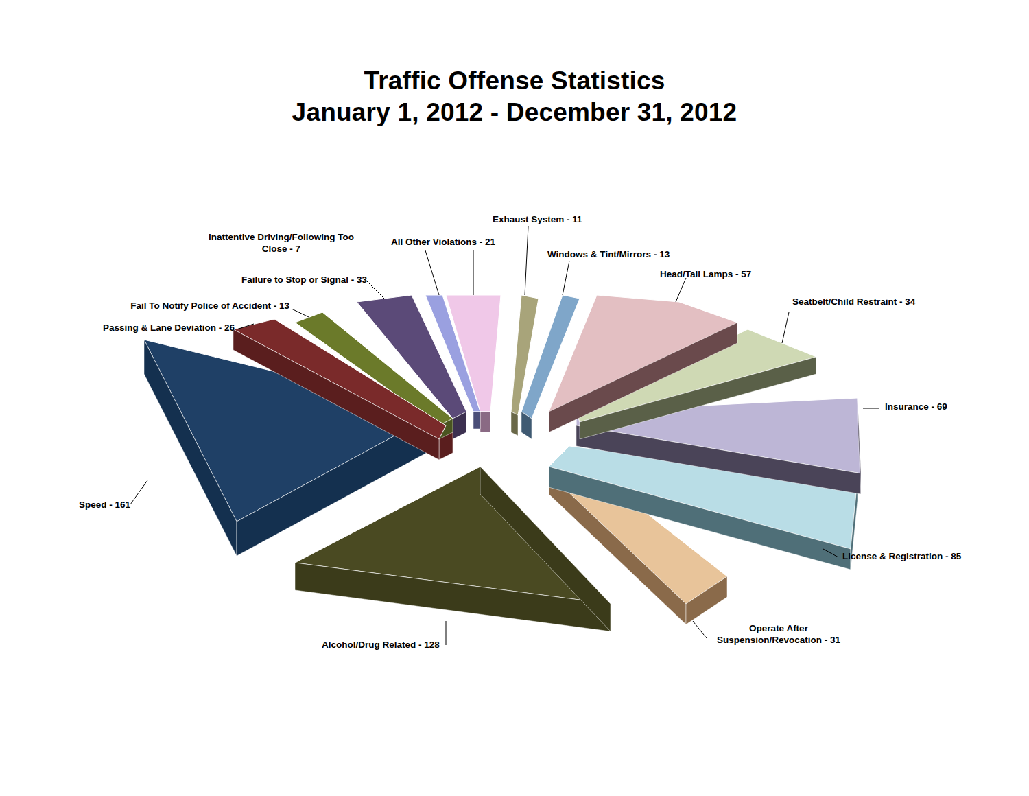Traffic Offense Statistics
January 1, 2012 - December 31, 2012
Speed - 161
Alcohol/Drug Related - 128
Operate After
Suspension/Revocation - 31
License & Registration - 85
Insurance - 69
Seatbelt/Child Restraint - 34
Head/Tail Lamps - 57
Windows & Tint/Mirrors - 13
Exhaust System - 11
All Other Violations - 21
Inattentive Driving/Following Too
Close - 7
Failure to Stop or Signal - 33
Fail To Notify Police of Accident - 13
Passing & Lane Deviation - 26